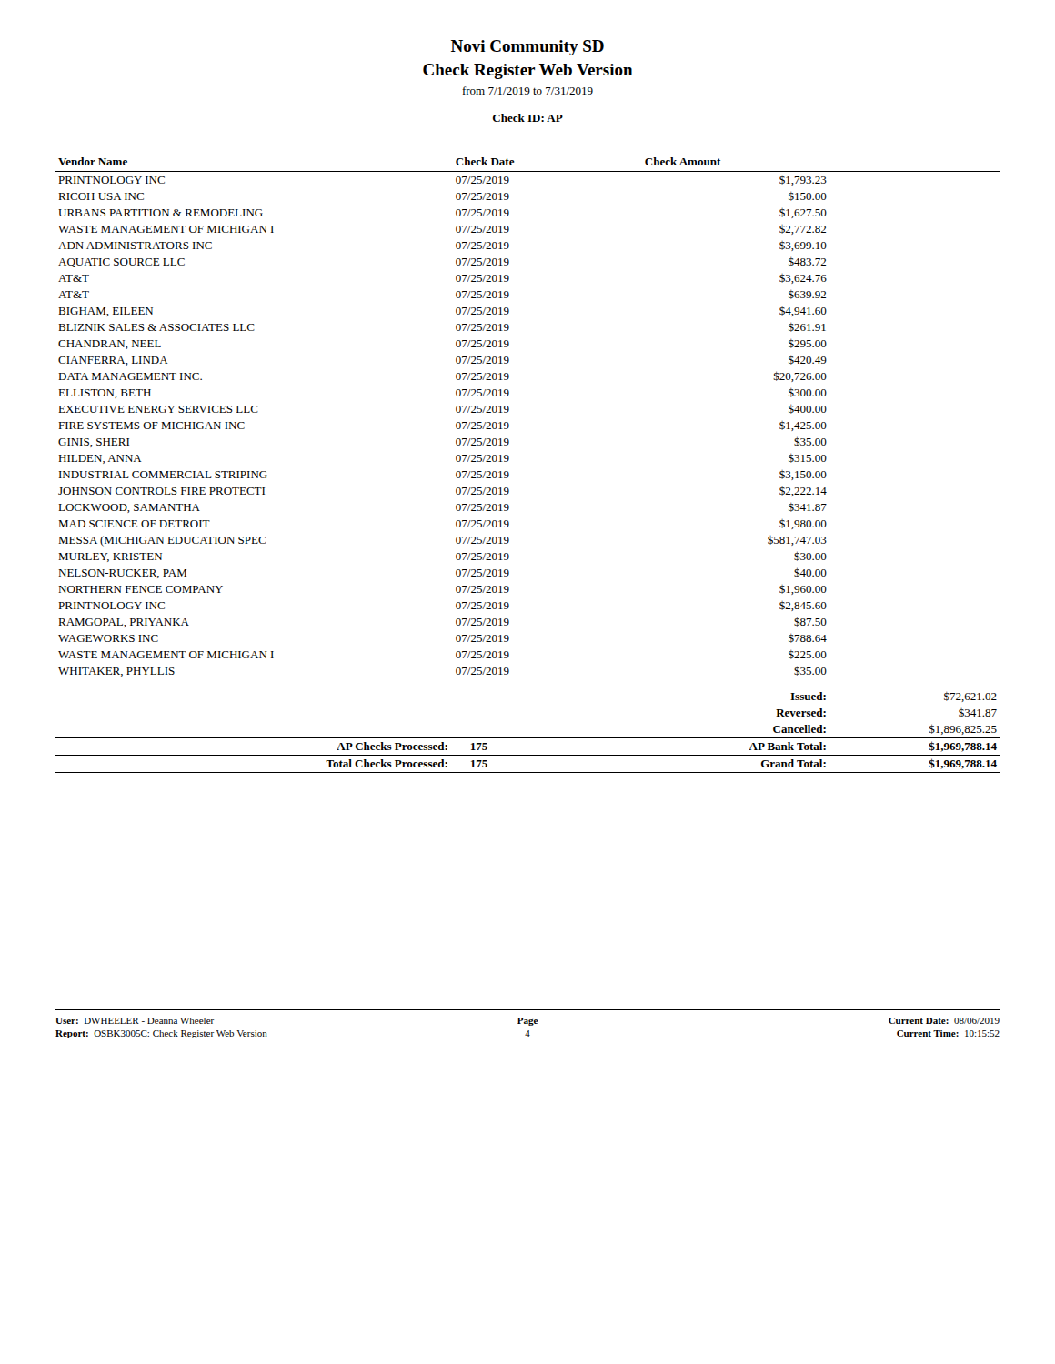Novi Community SD
Check Register Web Version
from 7/1/2019 to 7/31/2019
Check ID: AP
| Vendor Name | Check Date | Check Amount | |
| --- | --- | --- | --- |
| PRINTNOLOGY INC | 07/25/2019 | $1,793.23 | |
| RICOH USA INC | 07/25/2019 | $150.00 | |
| URBANS PARTITION & REMODELING | 07/25/2019 | $1,627.50 | |
| WASTE MANAGEMENT OF MICHIGAN I | 07/25/2019 | $2,772.82 | |
| ADN ADMINISTRATORS INC | 07/25/2019 | $3,699.10 | |
| AQUATIC SOURCE LLC | 07/25/2019 | $483.72 | |
| AT&T | 07/25/2019 | $3,624.76 | |
| AT&T | 07/25/2019 | $639.92 | |
| BIGHAM, EILEEN | 07/25/2019 | $4,941.60 | |
| BLIZNIK SALES & ASSOCIATES LLC | 07/25/2019 | $261.91 | |
| CHANDRAN, NEEL | 07/25/2019 | $295.00 | |
| CIANFERRA, LINDA | 07/25/2019 | $420.49 | |
| DATA MANAGEMENT INC. | 07/25/2019 | $20,726.00 | |
| ELLISTON, BETH | 07/25/2019 | $300.00 | |
| EXECUTIVE ENERGY SERVICES LLC | 07/25/2019 | $400.00 | |
| FIRE SYSTEMS OF MICHIGAN INC | 07/25/2019 | $1,425.00 | |
| GINIS, SHERI | 07/25/2019 | $35.00 | |
| HILDEN, ANNA | 07/25/2019 | $315.00 | |
| INDUSTRIAL COMMERCIAL STRIPING | 07/25/2019 | $3,150.00 | |
| JOHNSON CONTROLS FIRE PROTECTI | 07/25/2019 | $2,222.14 | |
| LOCKWOOD, SAMANTHA | 07/25/2019 | $341.87 | |
| MAD SCIENCE OF DETROIT | 07/25/2019 | $1,980.00 | |
| MESSA (MICHIGAN EDUCATION SPEC | 07/25/2019 | $581,747.03 | |
| MURLEY, KRISTEN | 07/25/2019 | $30.00 | |
| NELSON-RUCKER, PAM | 07/25/2019 | $40.00 | |
| NORTHERN FENCE COMPANY | 07/25/2019 | $1,960.00 | |
| PRINTNOLOGY INC | 07/25/2019 | $2,845.60 | |
| RAMGOPAL, PRIYANKA | 07/25/2019 | $87.50 | |
| WAGEWORKS INC | 07/25/2019 | $788.64 | |
| WASTE MANAGEMENT OF MICHIGAN I | 07/25/2019 | $225.00 | |
| WHITAKER, PHYLLIS | 07/25/2019 | $35.00 | |
| | | Issued: | $72,621.02 |
| | | Reversed: | $341.87 |
| | | Cancelled: | $1,896,825.25 |
| AP Checks Processed: | 175 | AP Bank Total: | $1,969,788.14 |
| Total Checks Processed: | 175 | Grand Total: | $1,969,788.14 |
| User: DWHEELER - Deanna Wheeler | Page | Current Date: 08/06/2019 |
| Report: OSBK3005C: Check Register Web Version | 4 | Current Time: 10:15:52 |